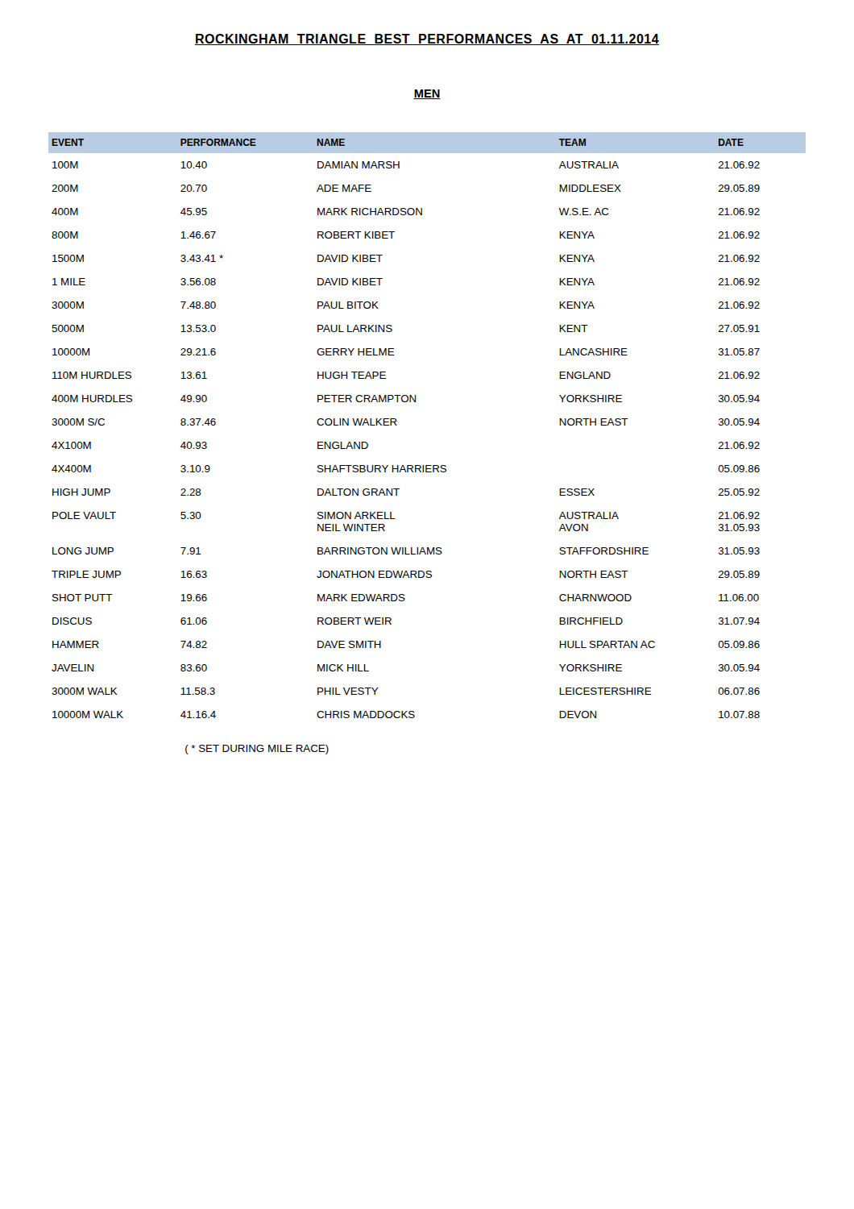ROCKINGHAM TRIANGLE BEST PERFORMANCES AS AT 01.11.2014
MEN
| EVENT | PERFORMANCE | NAME | TEAM | DATE |
| --- | --- | --- | --- | --- |
| 100M | 10.40 | DAMIAN MARSH | AUSTRALIA | 21.06.92 |
| 200M | 20.70 | ADE MAFE | MIDDLESEX | 29.05.89 |
| 400M | 45.95 | MARK RICHARDSON | W.S.E. AC | 21.06.92 |
| 800M | 1.46.67 | ROBERT KIBET | KENYA | 21.06.92 |
| 1500M | 3.43.41 * | DAVID KIBET | KENYA | 21.06.92 |
| 1 MILE | 3.56.08 | DAVID KIBET | KENYA | 21.06.92 |
| 3000M | 7.48.80 | PAUL BITOK | KENYA | 21.06.92 |
| 5000M | 13.53.0 | PAUL LARKINS | KENT | 27.05.91 |
| 10000M | 29.21.6 | GERRY HELME | LANCASHIRE | 31.05.87 |
| 110M HURDLES | 13.61 | HUGH TEAPE | ENGLAND | 21.06.92 |
| 400M HURDLES | 49.90 | PETER CRAMPTON | YORKSHIRE | 30.05.94 |
| 3000M S/C | 8.37.46 | COLIN WALKER | NORTH EAST | 30.05.94 |
| 4X100M | 40.93 | ENGLAND | | 21.06.92 |
| 4X400M | 3.10.9 | SHAFTSBURY HARRIERS | | 05.09.86 |
| HIGH JUMP | 2.28 | DALTON GRANT | ESSEX | 25.05.92 |
| POLE VAULT | 5.30 | SIMON ARKELL NEIL WINTER | AUSTRALIA AVON | 21.06.92 31.05.93 |
| LONG JUMP | 7.91 | BARRINGTON WILLIAMS | STAFFORDSHIRE | 31.05.93 |
| TRIPLE JUMP | 16.63 | JONATHON EDWARDS | NORTH EAST | 29.05.89 |
| SHOT PUTT | 19.66 | MARK EDWARDS | CHARNWOOD | 11.06.00 |
| DISCUS | 61.06 | ROBERT WEIR | BIRCHFIELD | 31.07.94 |
| HAMMER | 74.82 | DAVE SMITH | HULL SPARTAN AC | 05.09.86 |
| JAVELIN | 83.60 | MICK HILL | YORKSHIRE | 30.05.94 |
| 3000M WALK | 11.58.3 | PHIL VESTY | LEICESTERSHIRE | 06.07.86 |
| 10000M WALK | 41.16.4 | CHRIS MADDOCKS | DEVON | 10.07.88 |
( * SET DURING MILE RACE)